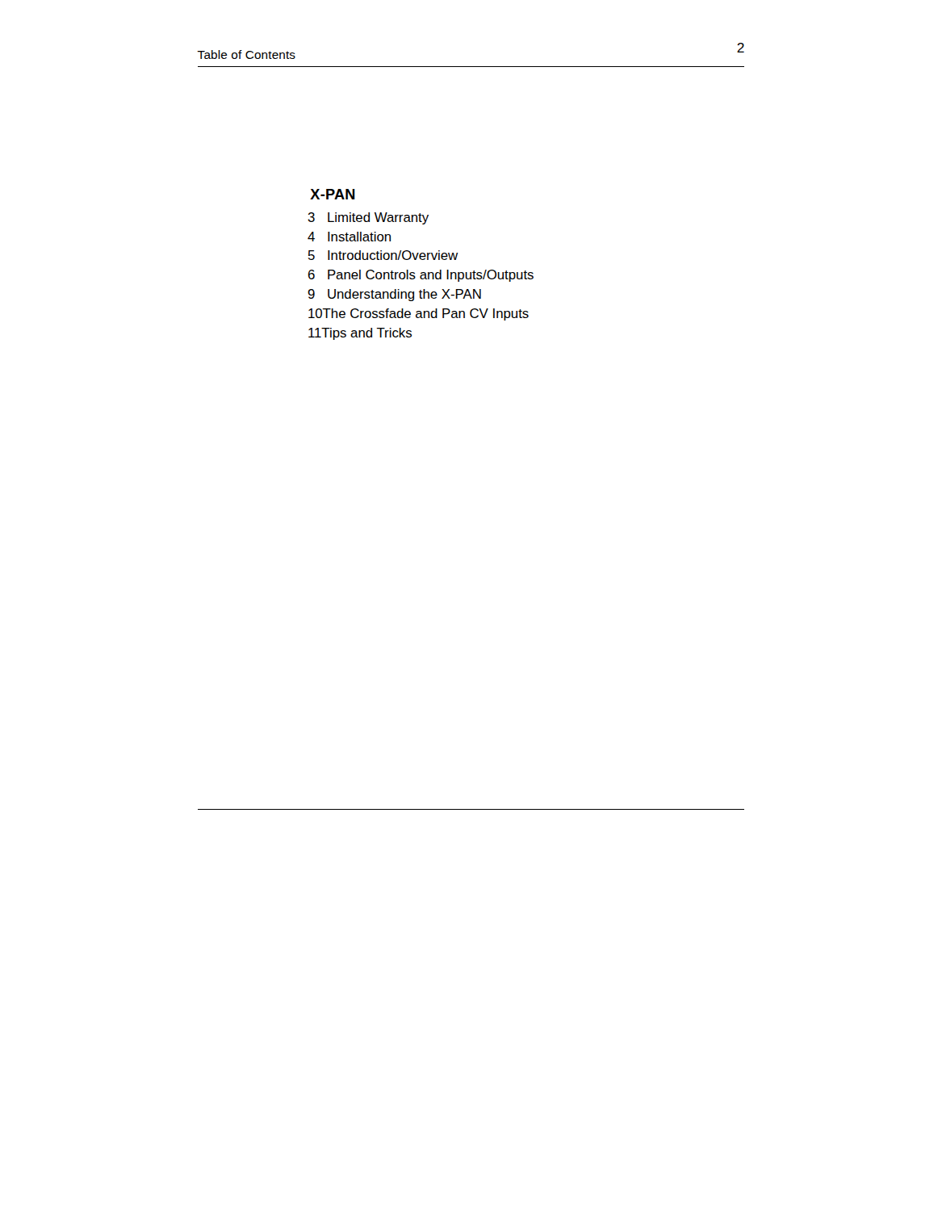Table of Contents
2
X-PAN
3 Limited Warranty
4 Installation
5 Introduction/Overview
6 Panel Controls and Inputs/Outputs
9 Understanding the X-PAN
10 The Crossfade and Pan CV Inputs
11 Tips and Tricks